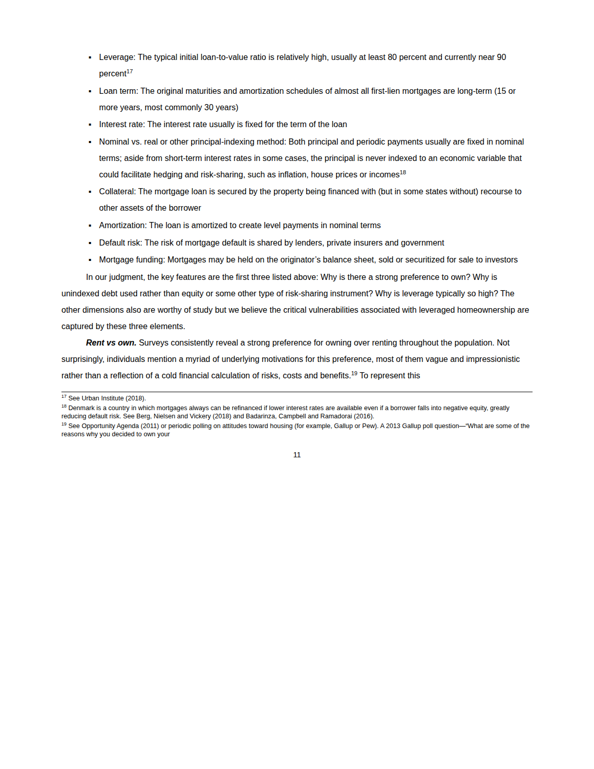Leverage: The typical initial loan-to-value ratio is relatively high, usually at least 80 percent and currently near 90 percent17
Loan term: The original maturities and amortization schedules of almost all first-lien mortgages are long-term (15 or more years, most commonly 30 years)
Interest rate: The interest rate usually is fixed for the term of the loan
Nominal vs. real or other principal-indexing method: Both principal and periodic payments usually are fixed in nominal terms; aside from short-term interest rates in some cases, the principal is never indexed to an economic variable that could facilitate hedging and risk-sharing, such as inflation, house prices or incomes18
Collateral: The mortgage loan is secured by the property being financed with (but in some states without) recourse to other assets of the borrower
Amortization: The loan is amortized to create level payments in nominal terms
Default risk: The risk of mortgage default is shared by lenders, private insurers and government
Mortgage funding: Mortgages may be held on the originator’s balance sheet, sold or securitized for sale to investors
In our judgment, the key features are the first three listed above: Why is there a strong preference to own? Why is unindexed debt used rather than equity or some other type of risk-sharing instrument? Why is leverage typically so high? The other dimensions also are worthy of study but we believe the critical vulnerabilities associated with leveraged homeownership are captured by these three elements.
Rent vs own. Surveys consistently reveal a strong preference for owning over renting throughout the population. Not surprisingly, individuals mention a myriad of underlying motivations for this preference, most of them vague and impressionistic rather than a reflection of a cold financial calculation of risks, costs and benefits.19 To represent this
17 See Urban Institute (2018).
18 Denmark is a country in which mortgages always can be refinanced if lower interest rates are available even if a borrower falls into negative equity, greatly reducing default risk. See Berg, Nielsen and Vickery (2018) and Badarinza, Campbell and Ramadorai (2016).
19 See Opportunity Agenda (2011) or periodic polling on attitudes toward housing (for example, Gallup or Pew). A 2013 Gallup poll question—“What are some of the reasons why you decided to own your
11